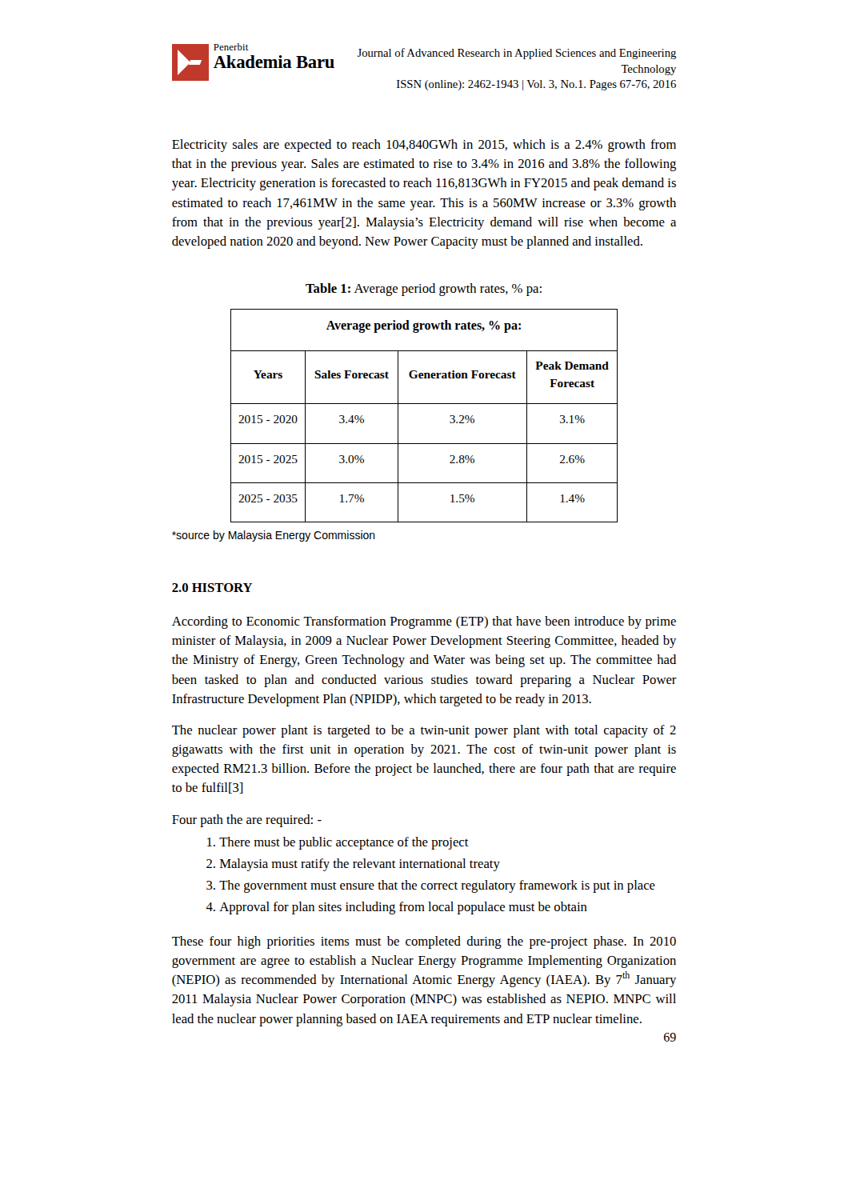Penerbit
Akademia Baru
Journal of Advanced Research in Applied Sciences and Engineering Technology
ISSN (online): 2462-1943 | Vol. 3, No.1. Pages 67-76, 2016
Electricity sales are expected to reach 104,840GWh in 2015, which is a 2.4% growth from that in the previous year. Sales are estimated to rise to 3.4% in 2016 and 3.8% the following year. Electricity generation is forecasted to reach 116,813GWh in FY2015 and peak demand is estimated to reach 17,461MW in the same year. This is a 560MW increase or 3.3% growth from that in the previous year[2]. Malaysia’s Electricity demand will rise when become a developed nation 2020 and beyond. New Power Capacity must be planned and installed.
Table 1: Average period growth rates, % pa:
| Average period growth rates, % pa: |
| --- |
| Years | Sales Forecast | Generation Forecast | Peak Demand Forecast |
| 2015 - 2020 | 3.4% | 3.2% | 3.1% |
| 2015 - 2025 | 3.0% | 2.8% | 2.6% |
| 2025 - 2035 | 1.7% | 1.5% | 1.4% |
*source by Malaysia Energy Commission
2.0 HISTORY
According to Economic Transformation Programme (ETP) that have been introduce by prime minister of Malaysia, in 2009 a Nuclear Power Development Steering Committee, headed by the Ministry of Energy, Green Technology and Water was being set up. The committee had been tasked to plan and conducted various studies toward preparing a Nuclear Power Infrastructure Development Plan (NPIDP), which targeted to be ready in 2013.
The nuclear power plant is targeted to be a twin-unit power plant with total capacity of 2 gigawatts with the first unit in operation by 2021. The cost of twin-unit power plant is expected RM21.3 billion. Before the project be launched, there are four path that are require to be fulfil[3]
Four path the are required: -
There must be public acceptance of the project
Malaysia must ratify the relevant international treaty
The government must ensure that the correct regulatory framework is put in place
Approval for plan sites including from local populace must be obtain
These four high priorities items must be completed during the pre-project phase. In 2010 government are agree to establish a Nuclear Energy Programme Implementing Organization (NEPIO) as recommended by International Atomic Energy Agency (IAEA). By 7th January 2011 Malaysia Nuclear Power Corporation (MNPC) was established as NEPIO. MNPC will lead the nuclear power planning based on IAEA requirements and ETP nuclear timeline.
69